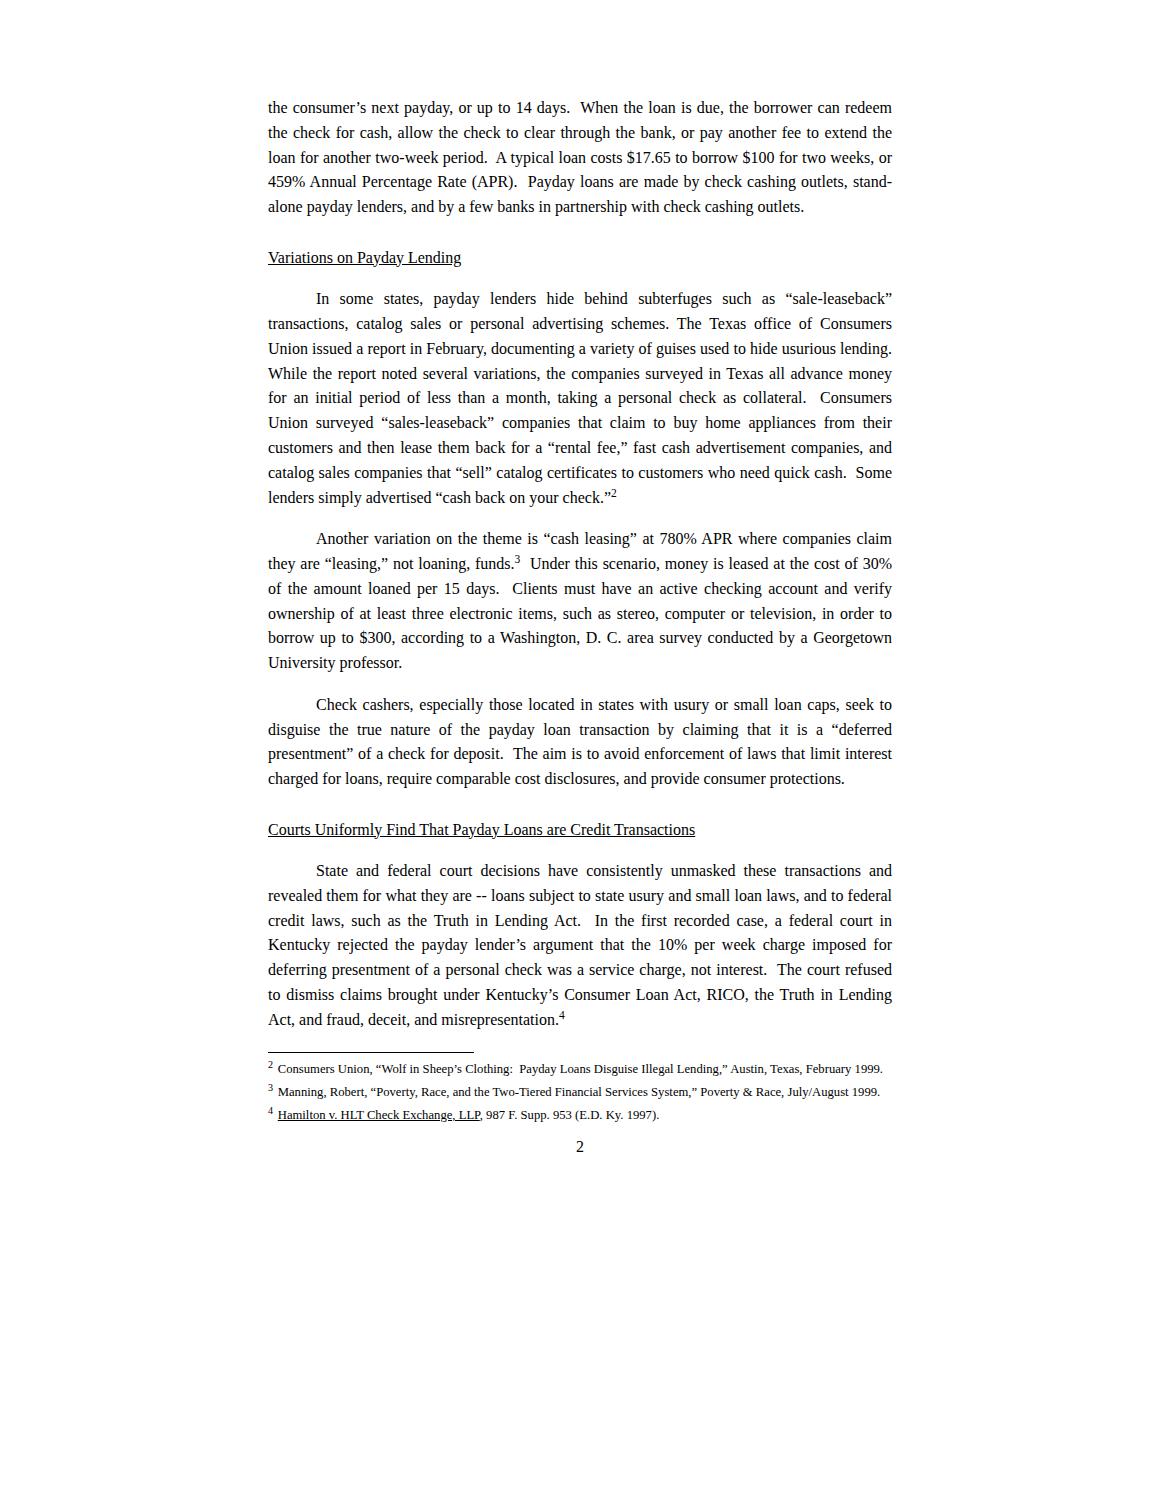the consumer’s next payday, or up to 14 days. When the loan is due, the borrower can redeem the check for cash, allow the check to clear through the bank, or pay another fee to extend the loan for another two-week period. A typical loan costs $17.65 to borrow $100 for two weeks, or 459% Annual Percentage Rate (APR). Payday loans are made by check cashing outlets, stand-alone payday lenders, and by a few banks in partnership with check cashing outlets.
Variations on Payday Lending
In some states, payday lenders hide behind subterfuges such as “sale-leaseback” transactions, catalog sales or personal advertising schemes. The Texas office of Consumers Union issued a report in February, documenting a variety of guises used to hide usurious lending. While the report noted several variations, the companies surveyed in Texas all advance money for an initial period of less than a month, taking a personal check as collateral. Consumers Union surveyed “sales-leaseback” companies that claim to buy home appliances from their customers and then lease them back for a “rental fee,” fast cash advertisement companies, and catalog sales companies that “sell” catalog certificates to customers who need quick cash. Some lenders simply advertised “cash back on your check.”2
Another variation on the theme is “cash leasing” at 780% APR where companies claim they are “leasing,” not loaning, funds.3 Under this scenario, money is leased at the cost of 30% of the amount loaned per 15 days. Clients must have an active checking account and verify ownership of at least three electronic items, such as stereo, computer or television, in order to borrow up to $300, according to a Washington, D. C. area survey conducted by a Georgetown University professor.
Check cashers, especially those located in states with usury or small loan caps, seek to disguise the true nature of the payday loan transaction by claiming that it is a “deferred presentment” of a check for deposit. The aim is to avoid enforcement of laws that limit interest charged for loans, require comparable cost disclosures, and provide consumer protections.
Courts Uniformly Find That Payday Loans are Credit Transactions
State and federal court decisions have consistently unmasked these transactions and revealed them for what they are -- loans subject to state usury and small loan laws, and to federal credit laws, such as the Truth in Lending Act. In the first recorded case, a federal court in Kentucky rejected the payday lender’s argument that the 10% per week charge imposed for deferring presentment of a personal check was a service charge, not interest. The court refused to dismiss claims brought under Kentucky’s Consumer Loan Act, RICO, the Truth in Lending Act, and fraud, deceit, and misrepresentation.4
2 Consumers Union, “Wolf in Sheep’s Clothing: Payday Loans Disguise Illegal Lending,” Austin, Texas, February 1999.
3 Manning, Robert, “Poverty, Race, and the Two-Tiered Financial Services System,” Poverty & Race, July/August 1999.
4 Hamilton v. HLT Check Exchange, LLP, 987 F. Supp. 953 (E.D. Ky. 1997).
2